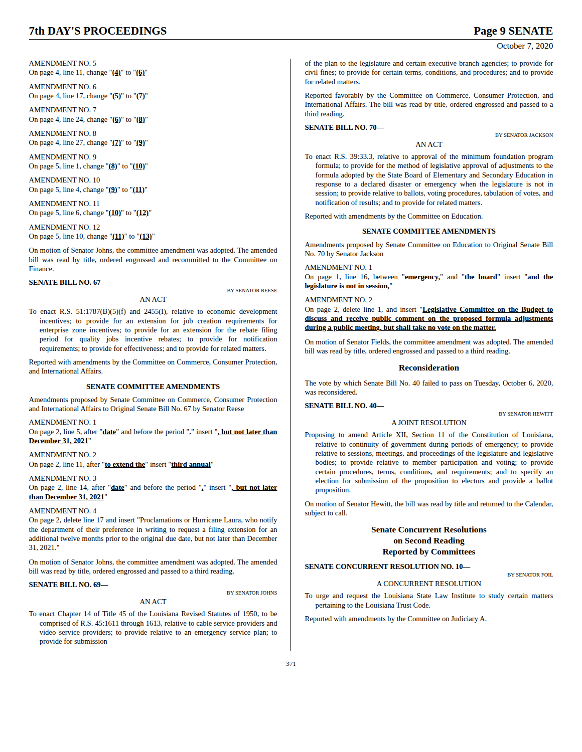7th DAY'S PROCEEDINGS
Page 9 SENATE
October 7, 2020
AMENDMENT NO. 5
On page 4, line 11, change "(4)" to "(6)"
AMENDMENT NO. 6
On page 4, line 17, change "(5)" to "(7)"
AMENDMENT NO. 7
On page 4, line 24, change "(6)" to "(8)"
AMENDMENT NO. 8
On page 4, line 27, change "(7)" to "(9)"
AMENDMENT NO. 9
On page 5, line 1, change "(8)" to "(10)"
AMENDMENT NO. 10
On page 5, line 4, change "(9)" to "(11)"
AMENDMENT NO. 11
On page 5, line 6, change "(10)" to "(12)"
AMENDMENT NO. 12
On page 5, line 10, change "(11)" to "(13)"
On motion of Senator Johns, the committee amendment was adopted. The amended bill was read by title, ordered engrossed and recommitted to the Committee on Finance.
SENATE BILL NO. 67—
BY SENATOR REESE
AN ACT
To enact R.S. 51:1787(B)(5)(f) and 2455(I), relative to economic development incentives; to provide for an extension for job creation requirements for enterprise zone incentives; to provide for an extension for the rebate filing period for quality jobs incentive rebates; to provide for notification requirements; to provide for effectiveness; and to provide for related matters.
Reported with amendments by the Committee on Commerce, Consumer Protection, and International Affairs.
SENATE COMMITTEE AMENDMENTS
Amendments proposed by Senate Committee on Commerce, Consumer Protection and International Affairs to Original Senate Bill No. 67 by Senator Reese
AMENDMENT NO. 1
On page 2, line 5, after "date" and before the period "." insert ", but not later than December 31, 2021"
AMENDMENT NO. 2
On page 2, line 11, after "to extend the" insert "third annual"
AMENDMENT NO. 3
On page 2, line 14, after "date" and before the period "." insert ", but not later than December 31, 2021"
AMENDMENT NO. 4
On page 2, delete line 17 and insert "Proclamations or Hurricane Laura, who notify the department of their preference in writing to request a filing extension for an additional twelve months prior to the original due date, but not later than December 31, 2021."
On motion of Senator Johns, the committee amendment was adopted. The amended bill was read by title, ordered engrossed and passed to a third reading.
SENATE BILL NO. 69—
BY SENATOR JOHNS
AN ACT
To enact Chapter 14 of Title 45 of the Louisiana Revised Statutes of 1950, to be comprised of R.S. 45:1611 through 1613, relative to cable service providers and video service providers; to provide relative to an emergency service plan; to provide for submission
of the plan to the legislature and certain executive branch agencies; to provide for civil fines; to provide for certain terms, conditions, and procedures; and to provide for related matters.
Reported favorably by the Committee on Commerce, Consumer Protection, and International Affairs. The bill was read by title, ordered engrossed and passed to a third reading.
SENATE BILL NO. 70—
BY SENATOR JACKSON
AN ACT
To enact R.S. 39:33.3, relative to approval of the minimum foundation program formula; to provide for the method of legislative approval of adjustments to the formula adopted by the State Board of Elementary and Secondary Education in response to a declared disaster or emergency when the legislature is not in session; to provide relative to ballots, voting procedures, tabulation of votes, and notification of results; and to provide for related matters.
Reported with amendments by the Committee on Education.
SENATE COMMITTEE AMENDMENTS
Amendments proposed by Senate Committee on Education to Original Senate Bill No. 70 by Senator Jackson
AMENDMENT NO. 1
On page 1, line 16, between "emergency," and "the board" insert "and the legislature is not in session,"
AMENDMENT NO. 2
On page 2, delete line 1, and insert "Legislative Committee on the Budget to discuss and receive public comment on the proposed formula adjustments during a public meeting, but shall take no vote on the matter.
On motion of Senator Fields, the committee amendment was adopted. The amended bill was read by title, ordered engrossed and passed to a third reading.
Reconsideration
The vote by which Senate Bill No. 40 failed to pass on Tuesday, October 6, 2020, was reconsidered.
SENATE BILL NO. 40—
BY SENATOR HEWITT
A JOINT RESOLUTION
Proposing to amend Article XII, Section 11 of the Constitution of Louisiana, relative to continuity of government during periods of emergency; to provide relative to sessions, meetings, and proceedings of the legislature and legislative bodies; to provide relative to member participation and voting; to provide certain procedures, terms, conditions, and requirements; and to specify an election for submission of the proposition to electors and provide a ballot proposition.
On motion of Senator Hewitt, the bill was read by title and returned to the Calendar, subject to call.
Senate Concurrent Resolutions
on Second Reading
Reported by Committees
SENATE CONCURRENT RESOLUTION NO. 10—
BY SENATOR FOIL
A CONCURRENT RESOLUTION
To urge and request the Louisiana State Law Institute to study certain matters pertaining to the Louisiana Trust Code.
Reported with amendments by the Committee on Judiciary A.
371